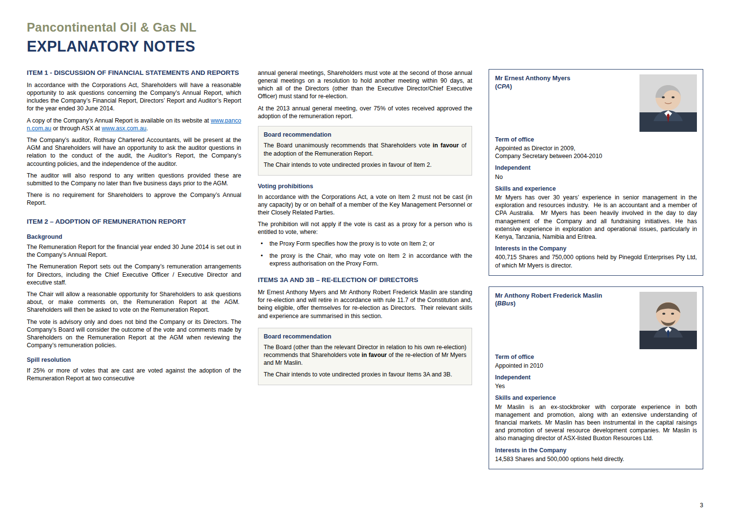Pancontinental Oil & Gas NL
EXPLANATORY NOTES
ITEM 1 - DISCUSSION OF FINANCIAL STATEMENTS AND REPORTS
In accordance with the Corporations Act, Shareholders will have a reasonable opportunity to ask questions concerning the Company’s Annual Report, which includes the Company’s Financial Report, Directors’ Report and Auditor’s Report for the year ended 30 June 2014.
A copy of the Company’s Annual Report is available on its website at www.pancon.com.au or through ASX at www.asx.com.au.
The Company’s auditor, Rothsay Chartered Accountants, will be present at the AGM and Shareholders will have an opportunity to ask the auditor questions in relation to the conduct of the audit, the Auditor’s Report, the Company’s accounting policies, and the independence of the auditor.
The auditor will also respond to any written questions provided these are submitted to the Company no later than five business days prior to the AGM.
There is no requirement for Shareholders to approve the Company’s Annual Report.
ITEM 2 – ADOPTION OF REMUNERATION REPORT
Background
The Remuneration Report for the financial year ended 30 June 2014 is set out in the Company’s Annual Report.
The Remuneration Report sets out the Company’s remuneration arrangements for Directors, including the Chief Executive Officer / Executive Director and executive staff.
The Chair will allow a reasonable opportunity for Shareholders to ask questions about, or make comments on, the Remuneration Report at the AGM. Shareholders will then be asked to vote on the Remuneration Report.
The vote is advisory only and does not bind the Company or its Directors. The Company’s Board will consider the outcome of the vote and comments made by Shareholders on the Remuneration Report at the AGM when reviewing the Company’s remuneration policies.
Spill resolution
If 25% or more of votes that are cast are voted against the adoption of the Remuneration Report at two consecutive
annual general meetings, Shareholders must vote at the second of those annual general meetings on a resolution to hold another meeting within 90 days, at which all of the Directors (other than the Executive Director/Chief Executive Officer) must stand for re-election.
At the 2013 annual general meeting, over 75% of votes received approved the adoption of the remuneration report.
Board recommendation
The Board unanimously recommends that Shareholders vote in favour of the adoption of the Remuneration Report.
The Chair intends to vote undirected proxies in favour of Item 2.
Voting prohibitions
In accordance with the Corporations Act, a vote on Item 2 must not be cast (in any capacity) by or on behalf of a member of the Key Management Personnel or their Closely Related Parties.
The prohibition will not apply if the vote is cast as a proxy for a person who is entitled to vote, where:
the Proxy Form specifies how the proxy is to vote on Item 2; or
the proxy is the Chair, who may vote on Item 2 in accordance with the express authorisation on the Proxy Form.
ITEMS 3A AND 3B – RE-ELECTION OF DIRECTORS
Mr Ernest Anthony Myers and Mr Anthony Robert Frederick Maslin are standing for re-election and will retire in accordance with rule 11.7 of the Constitution and, being eligible, offer themselves for re-election as Directors. Their relevant skills and experience are summarised in this section.
Board recommendation
The Board (other than the relevant Director in relation to his own re-election) recommends that Shareholders vote in favour of the re-election of Mr Myers and Mr Maslin.
The Chair intends to vote undirected proxies in favour Items 3A and 3B.
Mr Ernest Anthony Myers
(CPA)
Term of office
Appointed as Director in 2009,
Company Secretary between 2004-2010
Independent
No
Skills and experience
Mr Myers has over 30 years’ experience in senior management in the exploration and resources industry. He is an accountant and a member of CPA Australia. Mr Myers has been heavily involved in the day to day management of the Company and all fundraising initiatives. He has extensive experience in exploration and operational issues, particularly in Kenya, Tanzania, Namibia and Eritrea.
Interests in the Company
400,715 Shares and 750,000 options held by Pinegold Enterprises Pty Ltd, of which Mr Myers is director.
Mr Anthony Robert Frederick Maslin
(BBus)
Term of office
Appointed in 2010
Independent
Yes
Skills and experience
Mr Maslin is an ex-stockbroker with corporate experience in both management and promotion, along with an extensive understanding of financial markets. Mr Maslin has been instrumental in the capital raisings and promotion of several resource development companies. Mr Maslin is also managing director of ASX-listed Buxton Resources Ltd.
Interests in the Company
14,583 Shares and 500,000 options held directly.
3